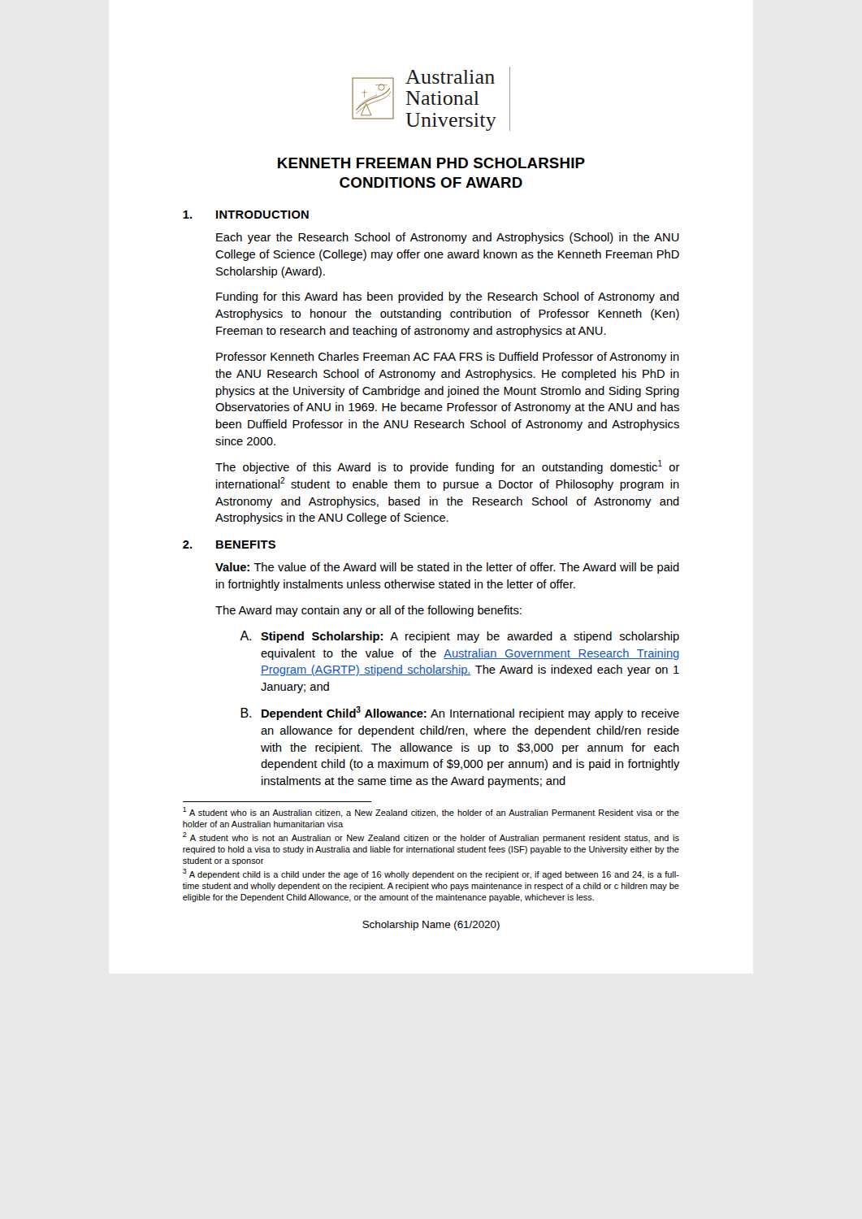Australian National University
KENNETH FREEMAN PHD SCHOLARSHIP
CONDITIONS OF AWARD
INTRODUCTION
Each year the Research School of Astronomy and Astrophysics (School) in the ANU College of Science (College) may offer one award known as the Kenneth Freeman PhD Scholarship (Award).
Funding for this Award has been provided by the Research School of Astronomy and Astrophysics to honour the outstanding contribution of Professor Kenneth (Ken) Freeman to research and teaching of astronomy and astrophysics at ANU.
Professor Kenneth Charles Freeman AC FAA FRS is Duffield Professor of Astronomy in the ANU Research School of Astronomy and Astrophysics. He completed his PhD in physics at the University of Cambridge and joined the Mount Stromlo and Siding Spring Observatories of ANU in 1969. He became Professor of Astronomy at the ANU and has been Duffield Professor in the ANU Research School of Astronomy and Astrophysics since 2000.
The objective of this Award is to provide funding for an outstanding domestic1 or international2 student to enable them to pursue a Doctor of Philosophy program in Astronomy and Astrophysics, based in the Research School of Astronomy and Astrophysics in the ANU College of Science.
BENEFITS
Value: The value of the Award will be stated in the letter of offer. The Award will be paid in fortnightly instalments unless otherwise stated in the letter of offer.
The Award may contain any or all of the following benefits:
Stipend Scholarship: A recipient may be awarded a stipend scholarship equivalent to the value of the Australian Government Research Training Program (AGRTP) stipend scholarship. The Award is indexed each year on 1 January; and
Dependent Child3 Allowance: An International recipient may apply to receive an allowance for dependent child/ren, where the dependent child/ren reside with the recipient. The allowance is up to $3,000 per annum for each dependent child (to a maximum of $9,000 per annum) and is paid in fortnightly instalments at the same time as the Award payments; and
1 A student who is an Australian citizen, a New Zealand citizen, the holder of an Australian Permanent Resident visa or the holder of an Australian humanitarian visa
2 A student who is not an Australian or New Zealand citizen or the holder of Australian permanent resident status, and is required to hold a visa to study in Australia and liable for international student fees (ISF) payable to the University either by the student or a sponsor
3 A dependent child is a child under the age of 16 wholly dependent on the recipient or, if aged between 16 and 24, is a full-time student and wholly dependent on the recipient. A recipient who pays maintenance in respect of a child or c hildren may be eligible for the Dependent Child Allowance, or the amount of the maintenance payable, whichever is less.
Scholarship Name (61/2020)